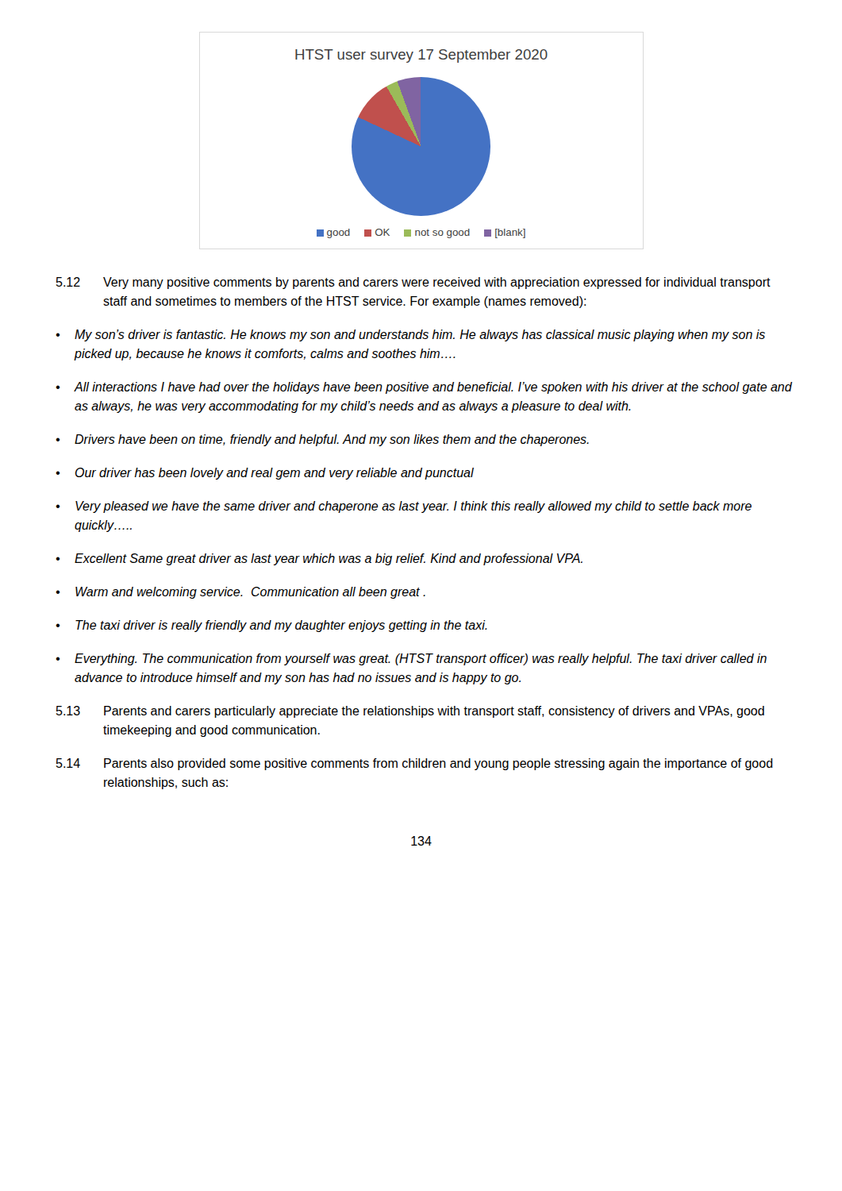HTST user survey 17 September 2020
good
OK
not so good
[blank]
5.12
Very many positive comments by parents and carers were received with appreciation expressed for individual transport staff and sometimes to members of the HTST service. For example (names removed):
My son’s driver is fantastic. He knows my son and understands him. He always has classical music playing when my son is picked up, because he knows it comforts, calms and soothes him….
All interactions I have had over the holidays have been positive and beneficial. I’ve spoken with his driver at the school gate and as always, he was very accommodating for my child’s needs and as always a pleasure to deal with.
Drivers have been on time, friendly and helpful. And my son likes them and the chaperones.
Our driver has been lovely and real gem and very reliable and punctual
Very pleased we have the same driver and chaperone as last year. I think this really allowed my child to settle back more quickly…..
Excellent Same great driver as last year which was a big relief. Kind and professional VPA.
Warm and welcoming service. Communication all been great .
The taxi driver is really friendly and my daughter enjoys getting in the taxi.
Everything. The communication from yourself was great. (HTST transport officer) was really helpful. The taxi driver called in advance to introduce himself and my son has had no issues and is happy to go.
5.13
Parents and carers particularly appreciate the relationships with transport staff, consistency of drivers and VPAs, good timekeeping and good communication.
5.14
Parents also provided some positive comments from children and young people stressing again the importance of good relationships, such as:
134